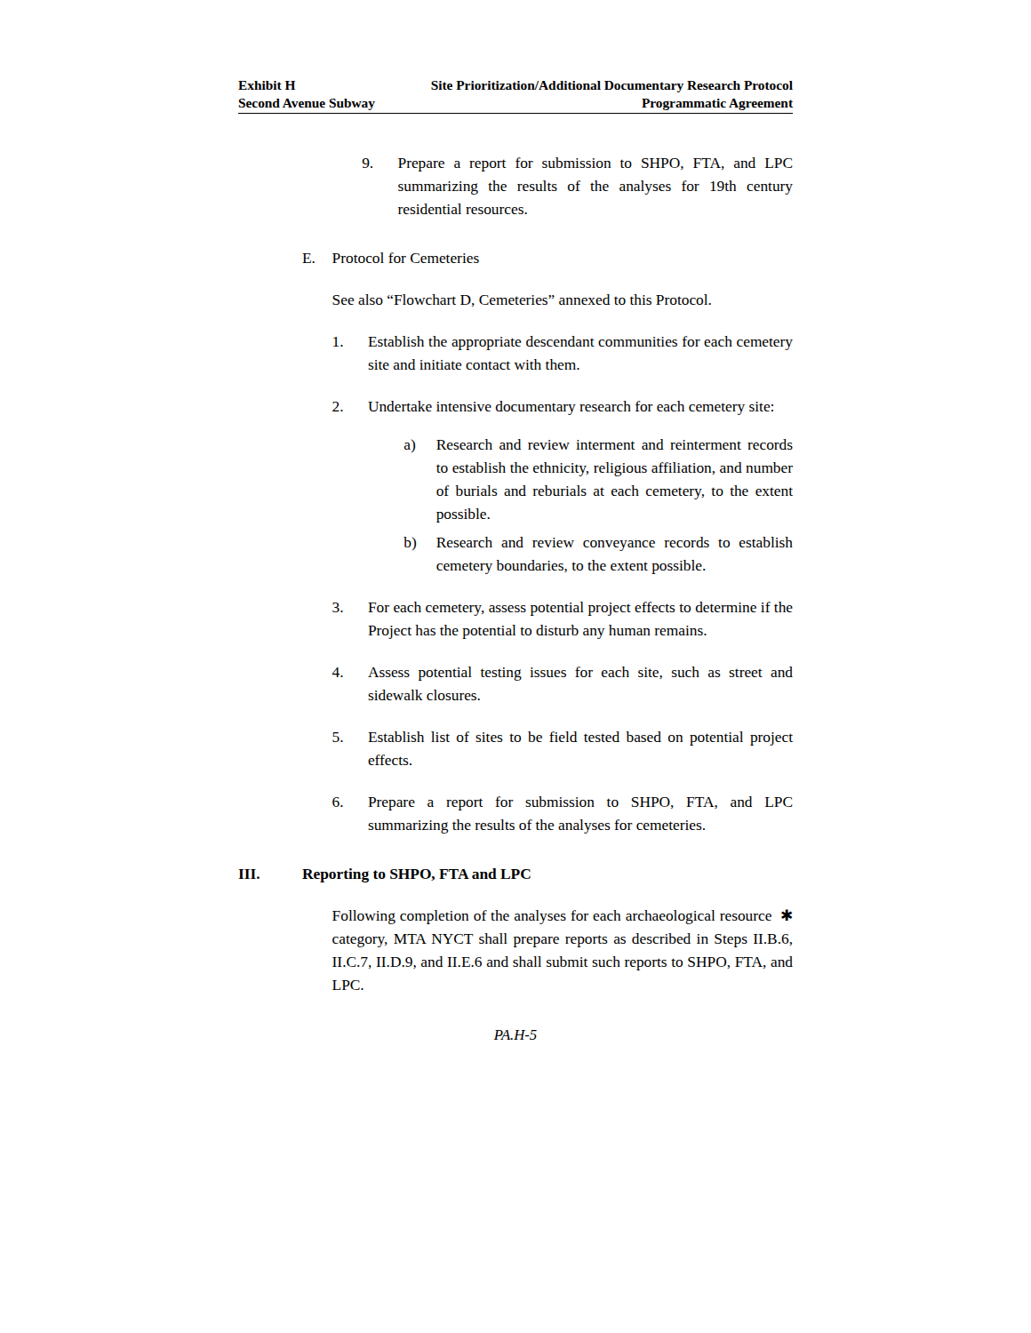Exhibit H Site Prioritization/Additional Documentary Research Protocol
Second Avenue Subway Programmatic Agreement
9. Prepare a report for submission to SHPO, FTA, and LPC summarizing the results of the analyses for 19th century residential resources.
E. Protocol for Cemeteries
See also “Flowchart D, Cemeteries” annexed to this Protocol.
1. Establish the appropriate descendant communities for each cemetery site and initiate contact with them.
2. Undertake intensive documentary research for each cemetery site:
a) Research and review interment and reinterment records to establish the ethnicity, religious affiliation, and number of burials and reburials at each cemetery, to the extent possible.
b) Research and review conveyance records to establish cemetery boundaries, to the extent possible.
3. For each cemetery, assess potential project effects to determine if the Project has the potential to disturb any human remains.
4. Assess potential testing issues for each site, such as street and sidewalk closures.
5. Establish list of sites to be field tested based on potential project effects.
6. Prepare a report for submission to SHPO, FTA, and LPC summarizing the results of the analyses for cemeteries.
III. Reporting to SHPO, FTA and LPC
✱ Following completion of the analyses for each archaeological resource category, MTA NYCT shall prepare reports as described in Steps II.B.6, II.C.7, II.D.9, and II.E.6 and shall submit such reports to SHPO, FTA, and LPC.
PA.H-5